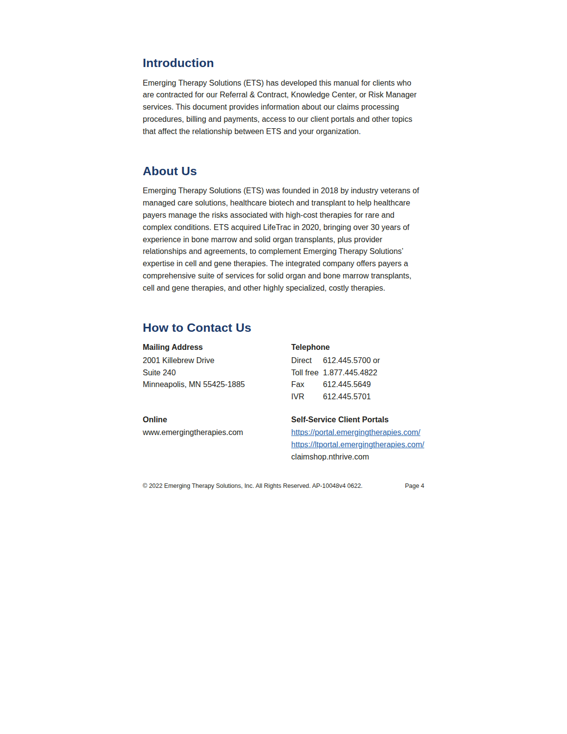Introduction
Emerging Therapy Solutions (ETS) has developed this manual for clients who are contracted for our Referral & Contract, Knowledge Center, or Risk Manager services. This document provides information about our claims processing procedures, billing and payments, access to our client portals and other topics that affect the relationship between ETS and your organization.
About Us
Emerging Therapy Solutions (ETS) was founded in 2018 by industry veterans of managed care solutions, healthcare biotech and transplant to help healthcare payers manage the risks associated with high-cost therapies for rare and complex conditions. ETS acquired LifeTrac in 2020, bringing over 30 years of experience in bone marrow and solid organ transplants, plus provider relationships and agreements, to complement Emerging Therapy Solutions’ expertise in cell and gene therapies. The integrated company offers payers a comprehensive suite of services for solid organ and bone marrow transplants, cell and gene therapies, and other highly specialized, costly therapies.
How to Contact Us
Mailing Address
2001 Killebrew Drive
Suite 240
Minneapolis, MN 55425-1885
Telephone
| Direct | 612.445.5700 or |
| Toll free | 1.877.445.4822 |
| Fax | 612.445.5649 |
| IVR | 612.445.5701 |
Online
www.emergingtherapies.com
Self-Service Client Portals
https://portal.emergingtherapies.com/
https://ltportal.emergingtherapies.com/
claimshop.nthrive.com
© 2022 Emerging Therapy Solutions, Inc. All Rights Reserved. AP-10048v4 0622. Page 4